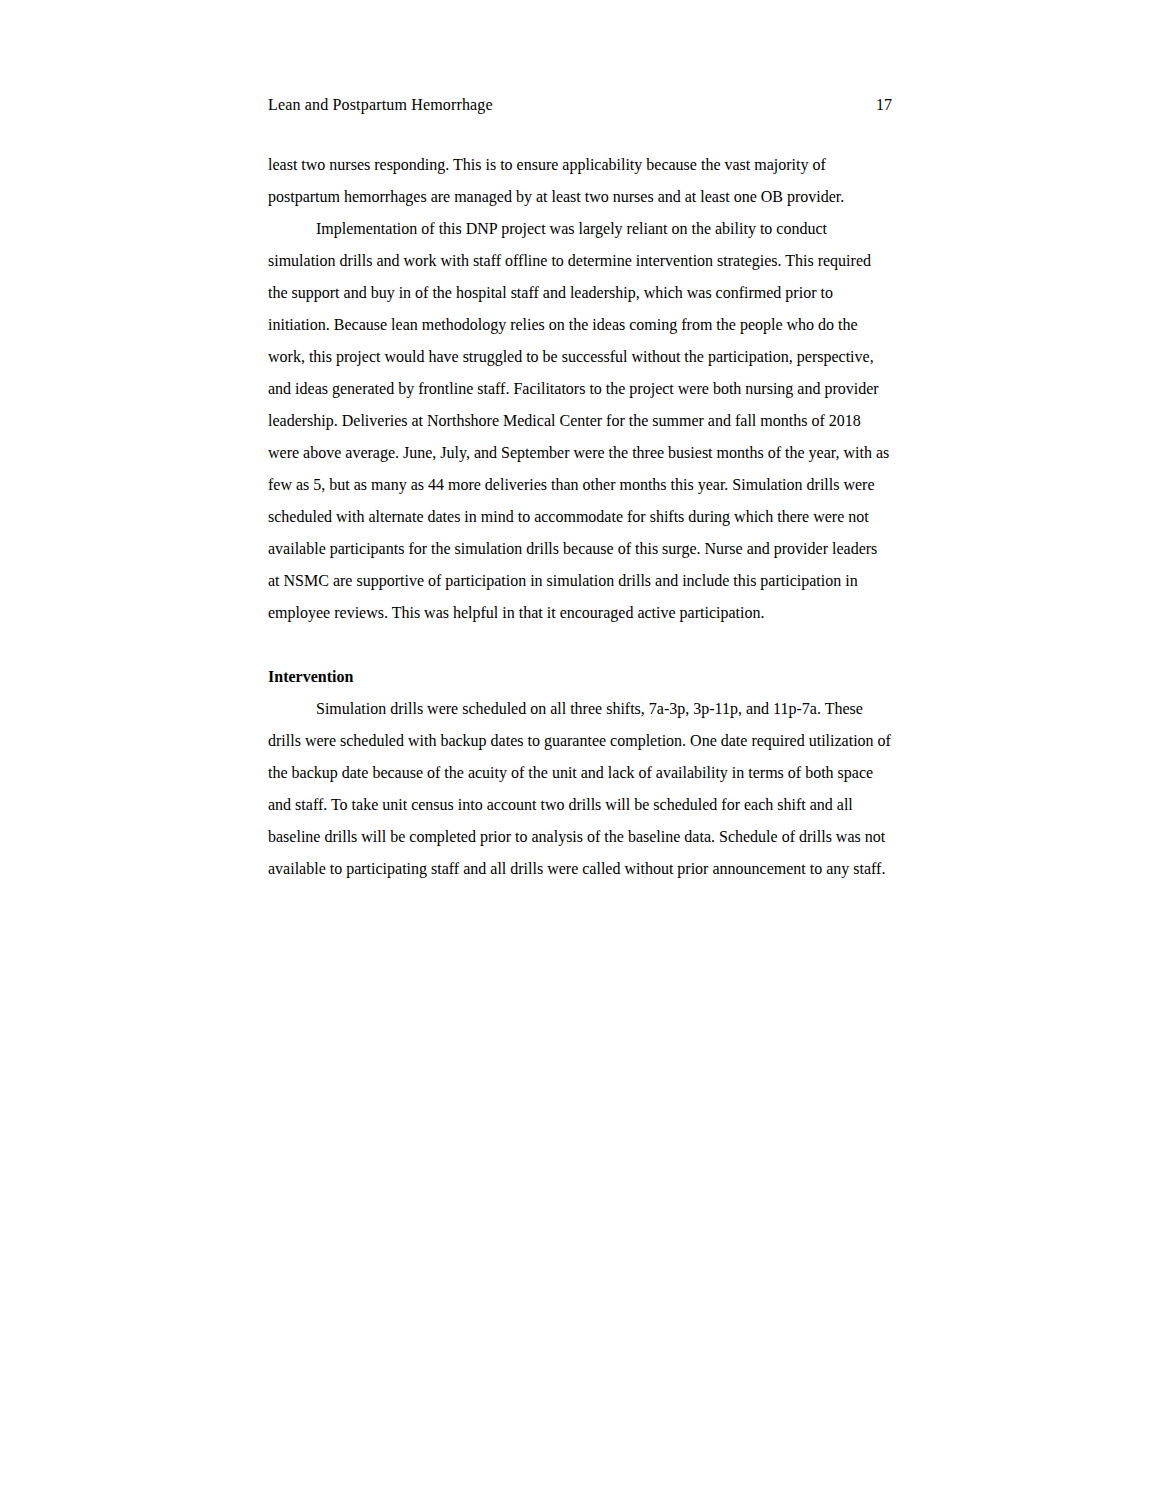Lean and Postpartum Hemorrhage 17
least two nurses responding. This is to ensure applicability because the vast majority of postpartum hemorrhages are managed by at least two nurses and at least one OB provider.
Implementation of this DNP project was largely reliant on the ability to conduct simulation drills and work with staff offline to determine intervention strategies. This required the support and buy in of the hospital staff and leadership, which was confirmed prior to initiation. Because lean methodology relies on the ideas coming from the people who do the work, this project would have struggled to be successful without the participation, perspective, and ideas generated by frontline staff. Facilitators to the project were both nursing and provider leadership. Deliveries at Northshore Medical Center for the summer and fall months of 2018 were above average. June, July, and September were the three busiest months of the year, with as few as 5, but as many as 44 more deliveries than other months this year. Simulation drills were scheduled with alternate dates in mind to accommodate for shifts during which there were not available participants for the simulation drills because of this surge. Nurse and provider leaders at NSMC are supportive of participation in simulation drills and include this participation in employee reviews. This was helpful in that it encouraged active participation.
Intervention
Simulation drills were scheduled on all three shifts, 7a-3p, 3p-11p, and 11p-7a. These drills were scheduled with backup dates to guarantee completion. One date required utilization of the backup date because of the acuity of the unit and lack of availability in terms of both space and staff. To take unit census into account two drills will be scheduled for each shift and all baseline drills will be completed prior to analysis of the baseline data. Schedule of drills was not available to participating staff and all drills were called without prior announcement to any staff.